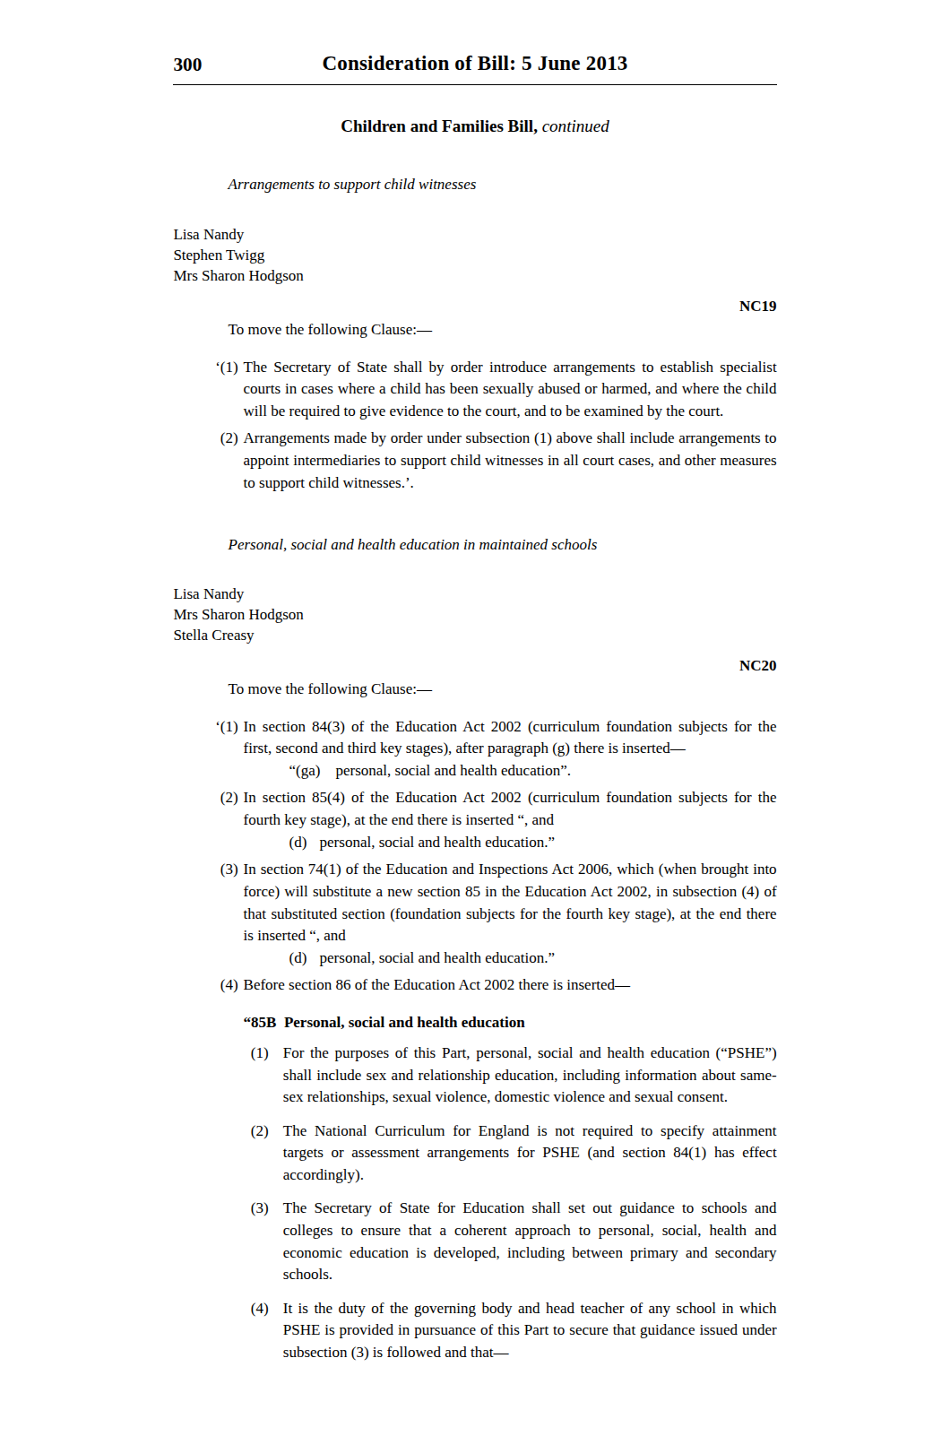300 Consideration of Bill: 5 June 2013
Children and Families Bill, continued
Arrangements to support child witnesses
Lisa Nandy
Stephen Twigg
Mrs Sharon Hodgson
NC19
To move the following Clause:—
‘(1) The Secretary of State shall by order introduce arrangements to establish specialist courts in cases where a child has been sexually abused or harmed, and where the child will be required to give evidence to the court, and to be examined by the court.
(2) Arrangements made by order under subsection (1) above shall include arrangements to appoint intermediaries to support child witnesses in all court cases, and other measures to support child witnesses.’.
Personal, social and health education in maintained schools
Lisa Nandy
Mrs Sharon Hodgson
Stella Creasy
NC20
To move the following Clause:—
‘(1) In section 84(3) of the Education Act 2002 (curriculum foundation subjects for the first, second and third key stages), after paragraph (g) there is inserted— “(ga) personal, social and health education”.
(2) In section 85(4) of the Education Act 2002 (curriculum foundation subjects for the fourth key stage), at the end there is inserted “, and (d) personal, social and health education.”
(3) In section 74(1) of the Education and Inspections Act 2006, which (when brought into force) will substitute a new section 85 in the Education Act 2002, in subsection (4) of that substituted section (foundation subjects for the fourth key stage), at the end there is inserted “, and (d) personal, social and health education.”
(4) Before section 86 of the Education Act 2002 there is inserted—
“85B Personal, social and health education
(1) For the purposes of this Part, personal, social and health education (“PSHE”) shall include sex and relationship education, including information about same-sex relationships, sexual violence, domestic violence and sexual consent.
(2) The National Curriculum for England is not required to specify attainment targets or assessment arrangements for PSHE (and section 84(1) has effect accordingly).
(3) The Secretary of State for Education shall set out guidance to schools and colleges to ensure that a coherent approach to personal, social, health and economic education is developed, including between primary and secondary schools.
(4) It is the duty of the governing body and head teacher of any school in which PSHE is provided in pursuance of this Part to secure that guidance issued under subsection (3) is followed and that—